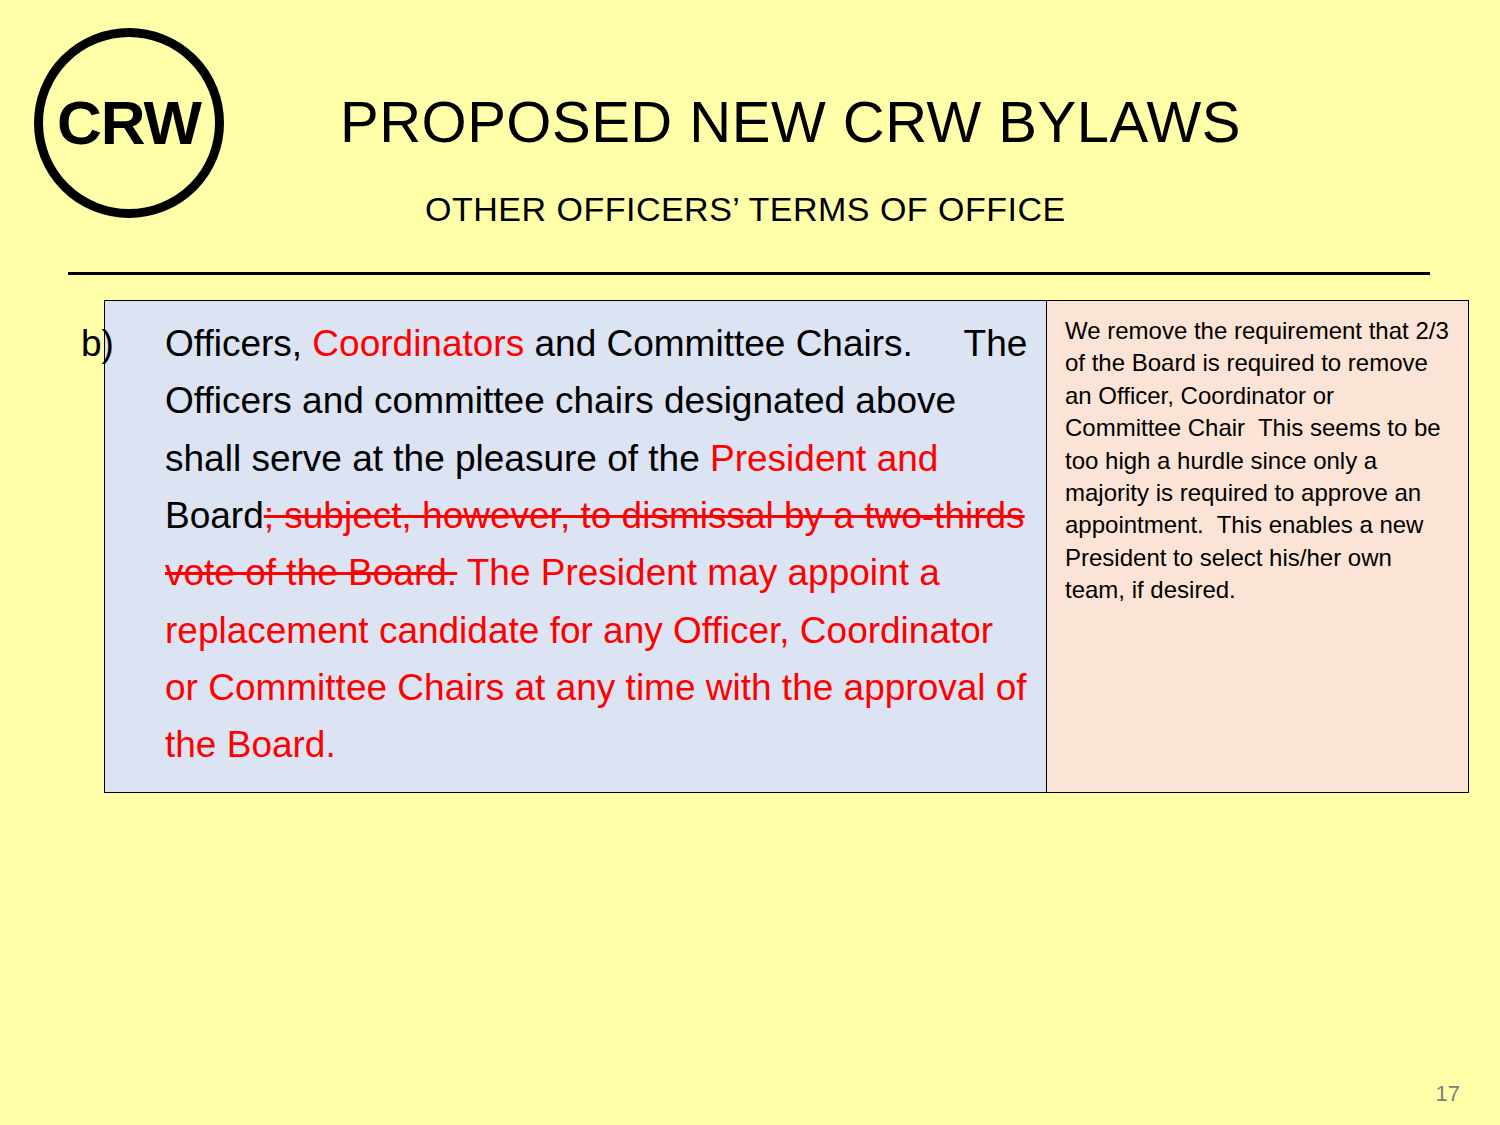CRW
PROPOSED NEW CRW BYLAWS
OTHER OFFICERS’ TERMS OF OFFICE
| b) Officers, Coordinators and Committee Chairs. The Officers and committee chairs designated above shall serve at the pleasure of the President and Board ; subject, however, to dismissal by a two-thirds vote of the Board. The President may appoint a replacement candidate for any Officer, Coordinator or Committee Chairs at any time with the approval of the Board. | We remove the requirement that 2/3 of the Board is required to remove an Officer, Coordinator or Committee Chair This seems to be too high a hurdle since only a majority is required to approve an appointment. This enables a new President to select his/her own team, if desired. |
17